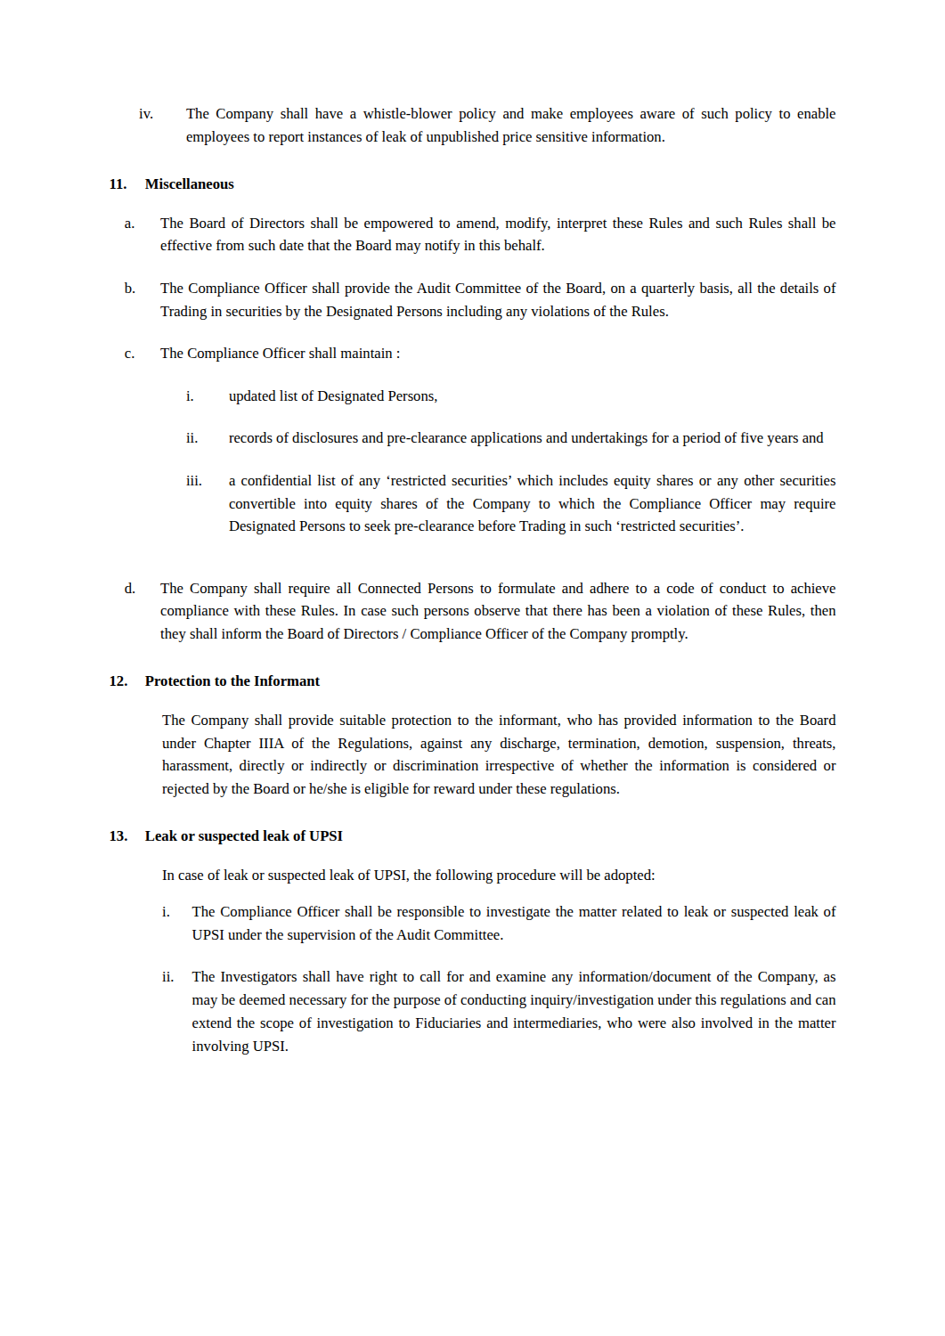iv. The Company shall have a whistle-blower policy and make employees aware of such policy to enable employees to report instances of leak of unpublished price sensitive information.
11. Miscellaneous
a. The Board of Directors shall be empowered to amend, modify, interpret these Rules and such Rules shall be effective from such date that the Board may notify in this behalf.
b. The Compliance Officer shall provide the Audit Committee of the Board, on a quarterly basis, all the details of Trading in securities by the Designated Persons including any violations of the Rules.
c. The Compliance Officer shall maintain :
i. updated list of Designated Persons,
ii. records of disclosures and pre-clearance applications and undertakings for a period of five years and
iii. a confidential list of any ‘restricted securities’ which includes equity shares or any other securities convertible into equity shares of the Company to which the Compliance Officer may require Designated Persons to seek pre-clearance before Trading in such ‘restricted securities’.
d. The Company shall require all Connected Persons to formulate and adhere to a code of conduct to achieve compliance with these Rules. In case such persons observe that there has been a violation of these Rules, then they shall inform the Board of Directors / Compliance Officer of the Company promptly.
12. Protection to the Informant
The Company shall provide suitable protection to the informant, who has provided information to the Board under Chapter IIIA of the Regulations, against any discharge, termination, demotion, suspension, threats, harassment, directly or indirectly or discrimination irrespective of whether the information is considered or rejected by the Board or he/she is eligible for reward under these regulations.
13. Leak or suspected leak of UPSI
In case of leak or suspected leak of UPSI, the following procedure will be adopted:
i. The Compliance Officer shall be responsible to investigate the matter related to leak or suspected leak of UPSI under the supervision of the Audit Committee.
ii. The Investigators shall have right to call for and examine any information/document of the Company, as may be deemed necessary for the purpose of conducting inquiry/investigation under this regulations and can extend the scope of investigation to Fiduciaries and intermediaries, who were also involved in the matter involving UPSI.